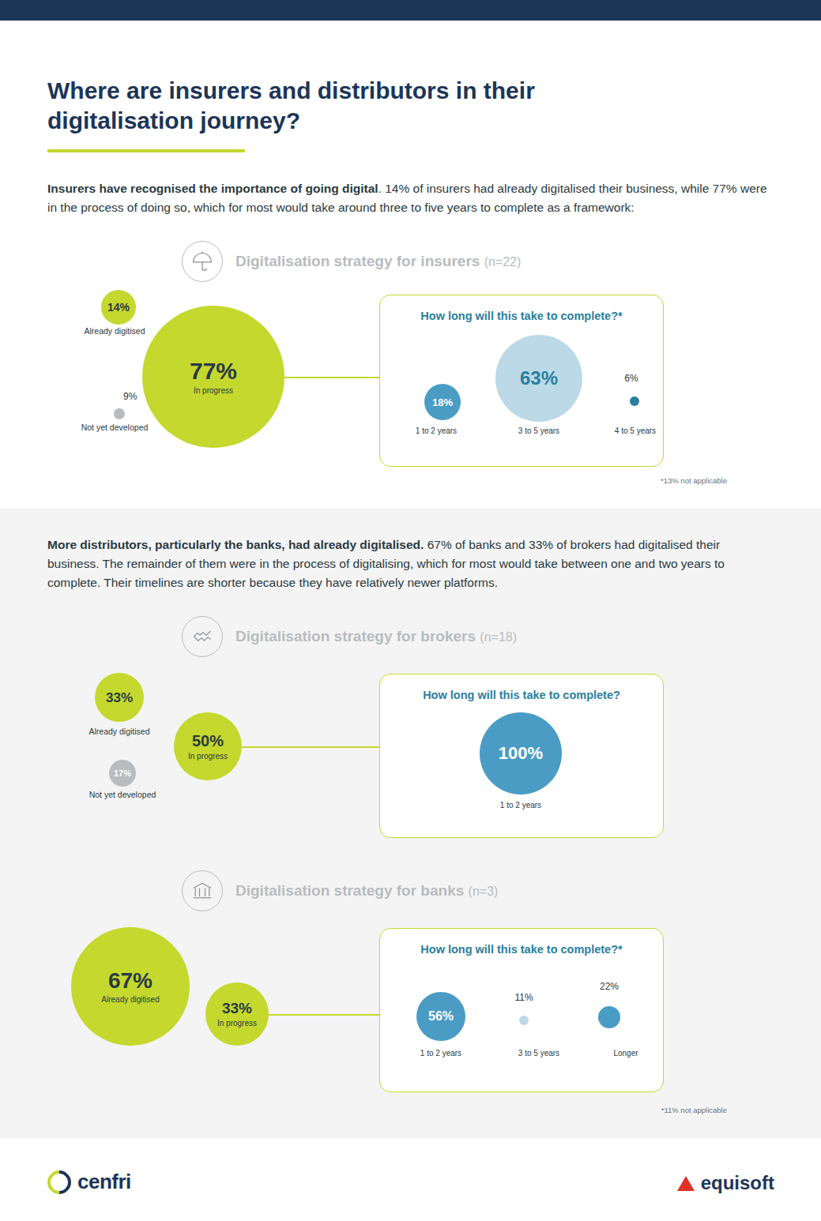Where are insurers and distributors in their
digitalisation journey?
Insurers have recognised the importance of going digital. 14% of insurers had already digitalised their business, while 77% were in the process of doing so, which for most would take around three to five years to complete as a framework:
Digitalisation strategy for insurers (n=22)
14%
Already digitised
77% In progress
Not yet developed
9%
How long will this take to complete?*
18%
63%
6%
1 to 2 years
3 to 5 years
4 to 5 years
*13% not applicable
More distributors, particularly the banks, had already digitalised. 67% of banks and 33% of brokers had digitalised their business. The remainder of them were in the process of digitalising, which for most would take between one and two years to complete. Their timelines are shorter because they have relatively newer platforms.
Digitalisation strategy for brokers (n=18)
33%
Already digitised
50% In progress
17%
Not yet developed
How long will this take to complete?
100%
1 to 2 years
Digitalisation strategy for banks (n=3)
67% Already digitised
33% In progress
How long will this take to complete?*
56%
11%
22%
1 to 2 years
3 to 5 years
Longer
*11% not applicable
cenfri
equisoft